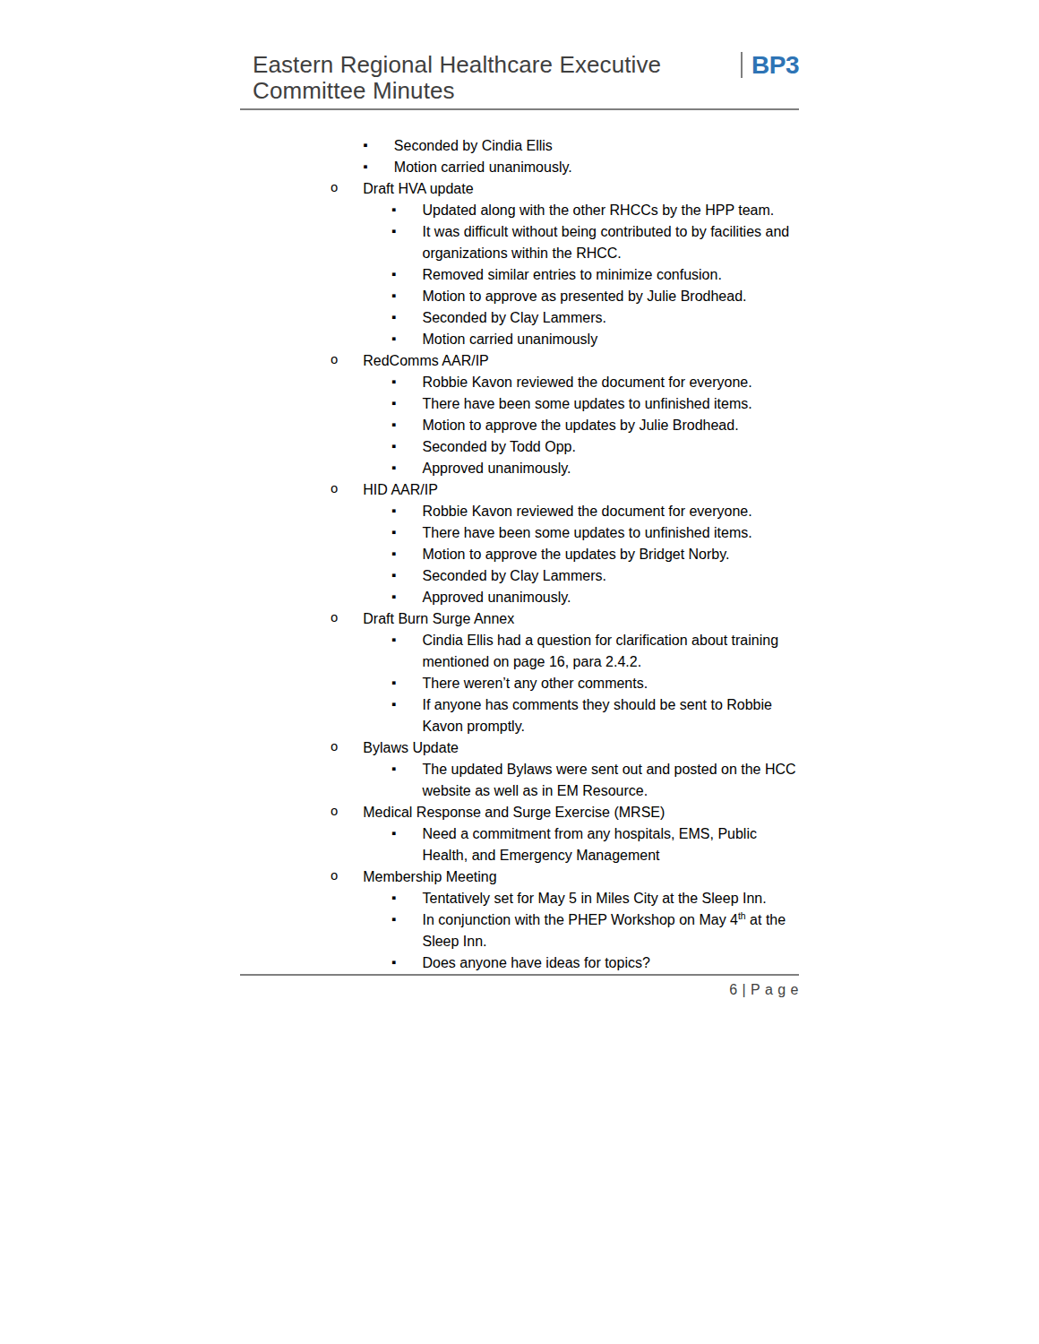BP3
Eastern Regional Healthcare Executive Committee Minutes
Seconded by Cindia Ellis
Motion carried unanimously.
Draft HVA update
Updated along with the other RHCCs by the HPP team.
It was difficult without being contributed to by facilities and organizations within the RHCC.
Removed similar entries to minimize confusion.
Motion to approve as presented by Julie Brodhead.
Seconded by Clay Lammers.
Motion carried unanimously
RedComms AAR/IP
Robbie Kavon reviewed the document for everyone.
There have been some updates to unfinished items.
Motion to approve the updates by Julie Brodhead.
Seconded by Todd Opp.
Approved unanimously.
HID AAR/IP
Robbie Kavon reviewed the document for everyone.
There have been some updates to unfinished items.
Motion to approve the updates by Bridget Norby.
Seconded by Clay Lammers.
Approved unanimously.
Draft Burn Surge Annex
Cindia Ellis had a question for clarification about training mentioned on page 16, para 2.4.2.
There weren’t any other comments.
If anyone has comments they should be sent to Robbie Kavon promptly.
Bylaws Update
The updated Bylaws were sent out and posted on the HCC website as well as in EM Resource.
Medical Response and Surge Exercise (MRSE)
Need a commitment from any hospitals, EMS, Public Health, and Emergency Management
Membership Meeting
Tentatively set for May 5 in Miles City at the Sleep Inn.
In conjunction with the PHEP Workshop on May 4th at the Sleep Inn.
Does anyone have ideas for topics?
6 | P a g e